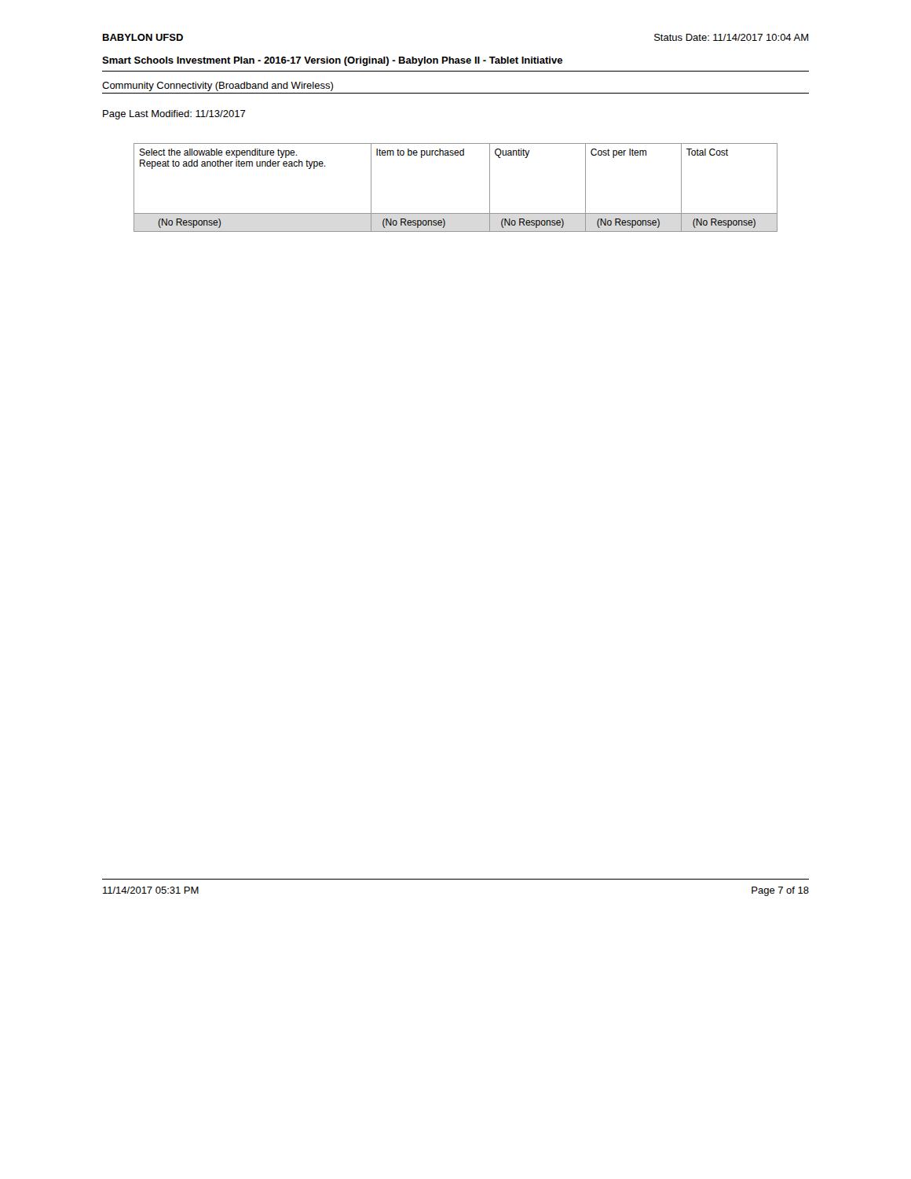BABYLON UFSD
Status Date: 11/14/2017 10:04 AM
Smart Schools Investment Plan - 2016-17 Version (Original) - Babylon Phase II - Tablet Initiative
Community Connectivity (Broadband and Wireless)
Page Last Modified: 11/13/2017
| Select the allowable expenditure type. Repeat to add another item under each type. | Item to be purchased | Quantity | Cost per Item | Total Cost |
| --- | --- | --- | --- | --- |
| (No Response) | (No Response) | (No Response) | (No Response) | (No Response) |
11/14/2017 05:31 PM
Page 7 of 18